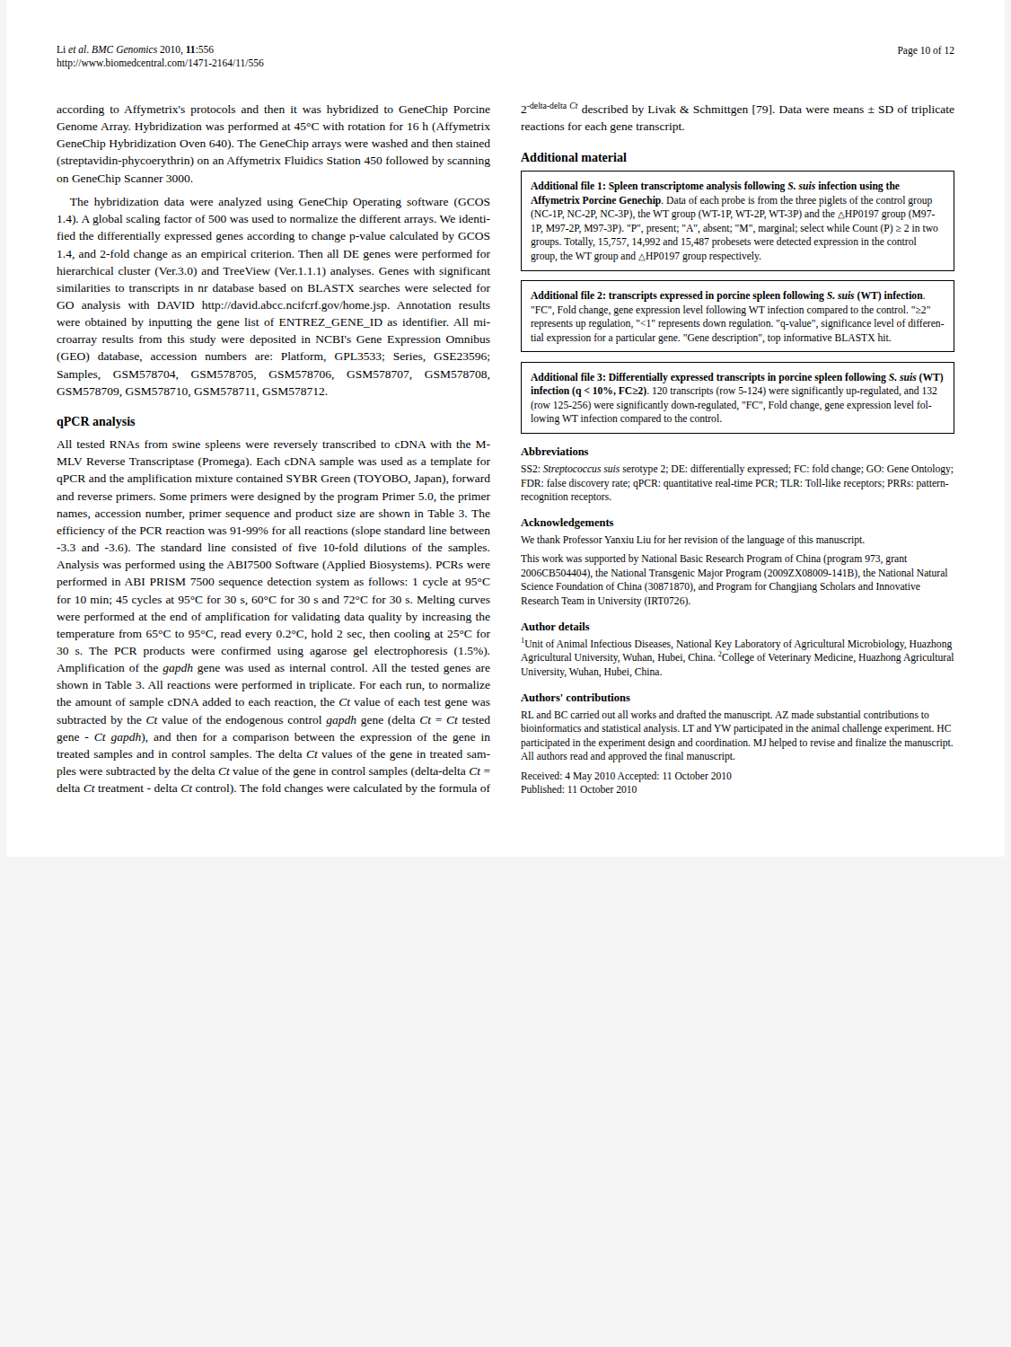Li et al. BMC Genomics 2010, 11:556
http://www.biomedcentral.com/1471-2164/11/556
Page 10 of 12
according to Affymetrix's protocols and then it was hybridized to GeneChip Porcine Genome Array. Hybridization was performed at 45°C with rotation for 16 h (Affymetrix GeneChip Hybridization Oven 640). The GeneChip arrays were washed and then stained (streptavidin-phycoerythrin) on an Affymetrix Fluidics Station 450 followed by scanning on GeneChip Scanner 3000.
The hybridization data were analyzed using GeneChip Operating software (GCOS 1.4). A global scaling factor of 500 was used to normalize the different arrays. We identified the differentially expressed genes according to change p-value calculated by GCOS 1.4, and 2-fold change as an empirical criterion. Then all DE genes were performed for hierarchical cluster (Ver.3.0) and TreeView (Ver.1.1.1) analyses. Genes with significant similarities to transcripts in nr database based on BLASTX searches were selected for GO analysis with DAVID http://david.abcc.ncifcrf.gov/home.jsp. Annotation results were obtained by inputting the gene list of ENTREZ_GENE_ID as identifier. All microarray results from this study were deposited in NCBI's Gene Expression Omnibus (GEO) database, accession numbers are: Platform, GPL3533; Series, GSE23596; Samples, GSM578704, GSM578705, GSM578706, GSM578707, GSM578708, GSM578709, GSM578710, GSM578711, GSM578712.
qPCR analysis
All tested RNAs from swine spleens were reversely transcribed to cDNA with the M-MLV Reverse Transcriptase (Promega). Each cDNA sample was used as a template for qPCR and the amplification mixture contained SYBR Green (TOYOBO, Japan), forward and reverse primers. Some primers were designed by the program Primer 5.0, the primer names, accession number, primer sequence and product size are shown in Table 3. The efficiency of the PCR reaction was 91-99% for all reactions (slope standard line between -3.3 and -3.6). The standard line consisted of five 10-fold dilutions of the samples. Analysis was performed using the ABI7500 Software (Applied Biosystems). PCRs were performed in ABI PRISM 7500 sequence detection system as follows: 1 cycle at 95°C for 10 min; 45 cycles at 95°C for 30 s, 60°C for 30 s and 72°C for 30 s. Melting curves were performed at the end of amplification for validating data quality by increasing the temperature from 65°C to 95°C, read every 0.2°C, hold 2 sec, then cooling at 25°C for 30 s. The PCR products were confirmed using agarose gel electrophoresis (1.5%). Amplification of the gapdh gene was used as internal control. All the tested genes are shown in Table 3. All reactions were performed in triplicate. For each run, to normalize the amount of sample cDNA added to each reaction, the Ct value of each test gene was subtracted by the Ct value of the endogenous control gapdh gene (delta Ct = Ct tested gene - Ct gapdh), and then for a comparison between the expression of the gene in treated samples and in control samples. The delta Ct values of the gene in treated samples were subtracted by the delta Ct value of the gene in control samples (delta-delta Ct = delta Ct treatment - delta Ct control). The fold changes were calculated by the formula of 2-delta-delta Ct described by Livak & Schmittgen [79]. Data were means ± SD of triplicate reactions for each gene transcript.
Additional material
Additional file 1: Spleen transcriptome analysis following S. suis infection using the Affymetrix Porcine Genechip. Data of each probe is from the three piglets of the control group (NC-1P, NC-2P, NC-3P), the WT group (WT-1P, WT-2P, WT-3P) and the △HP0197 group (M97-1P, M97-2P, M97-3P). "P", present; "A", absent; "M", marginal; select while Count (P) ≥ 2 in two groups. Totally, 15,757, 14,992 and 15,487 probesets were detected expression in the control group, the WT group and △HP0197 group respectively.
Additional file 2: transcripts expressed in porcine spleen following S. suis (WT) infection. "FC", Fold change, gene expression level following WT infection compared to the control. "≥2" represents up regulation, "<1" represents down regulation. "q-value", significance level of differential expression for a particular gene. "Gene description", top informative BLASTX hit.
Additional file 3: Differentially expressed transcripts in porcine spleen following S. suis (WT) infection (q < 10%, FC≥2). 120 transcripts (row 5-124) were significantly up-regulated, and 132 (row 125-256) were significantly down-regulated, "FC", Fold change, gene expression level following WT infection compared to the control.
Abbreviations
SS2: Streptococcus suis serotype 2; DE: differentially expressed; FC: fold change; GO: Gene Ontology; FDR: false discovery rate; qPCR: quantitative real-time PCR; TLR: Toll-like receptors; PRRs: pattern-recognition receptors.
Acknowledgements
We thank Professor Yanxiu Liu for her revision of the language of this manuscript.
This work was supported by National Basic Research Program of China (program 973, grant 2006CB504404), the National Transgenic Major Program (2009ZX08009-141B), the National Natural Science Foundation of China (30871870), and Program for Changjiang Scholars and Innovative Research Team in University (IRT0726).
Author details
1 Unit of Animal Infectious Diseases, National Key Laboratory of Agricultural Microbiology, Huazhong Agricultural University, Wuhan, Hubei, China. 2 College of Veterinary Medicine, Huazhong Agricultural University, Wuhan, Hubei, China.
Authors' contributions
RL and BC carried out all works and drafted the manuscript. AZ made substantial contributions to bioinformatics and statistical analysis. LT and YW participated in the animal challenge experiment. HC participated in the experiment design and coordination. MJ helped to revise and finalize the manuscript. All authors read and approved the final manuscript.
Received: 4 May 2010 Accepted: 11 October 2010
Published: 11 October 2010